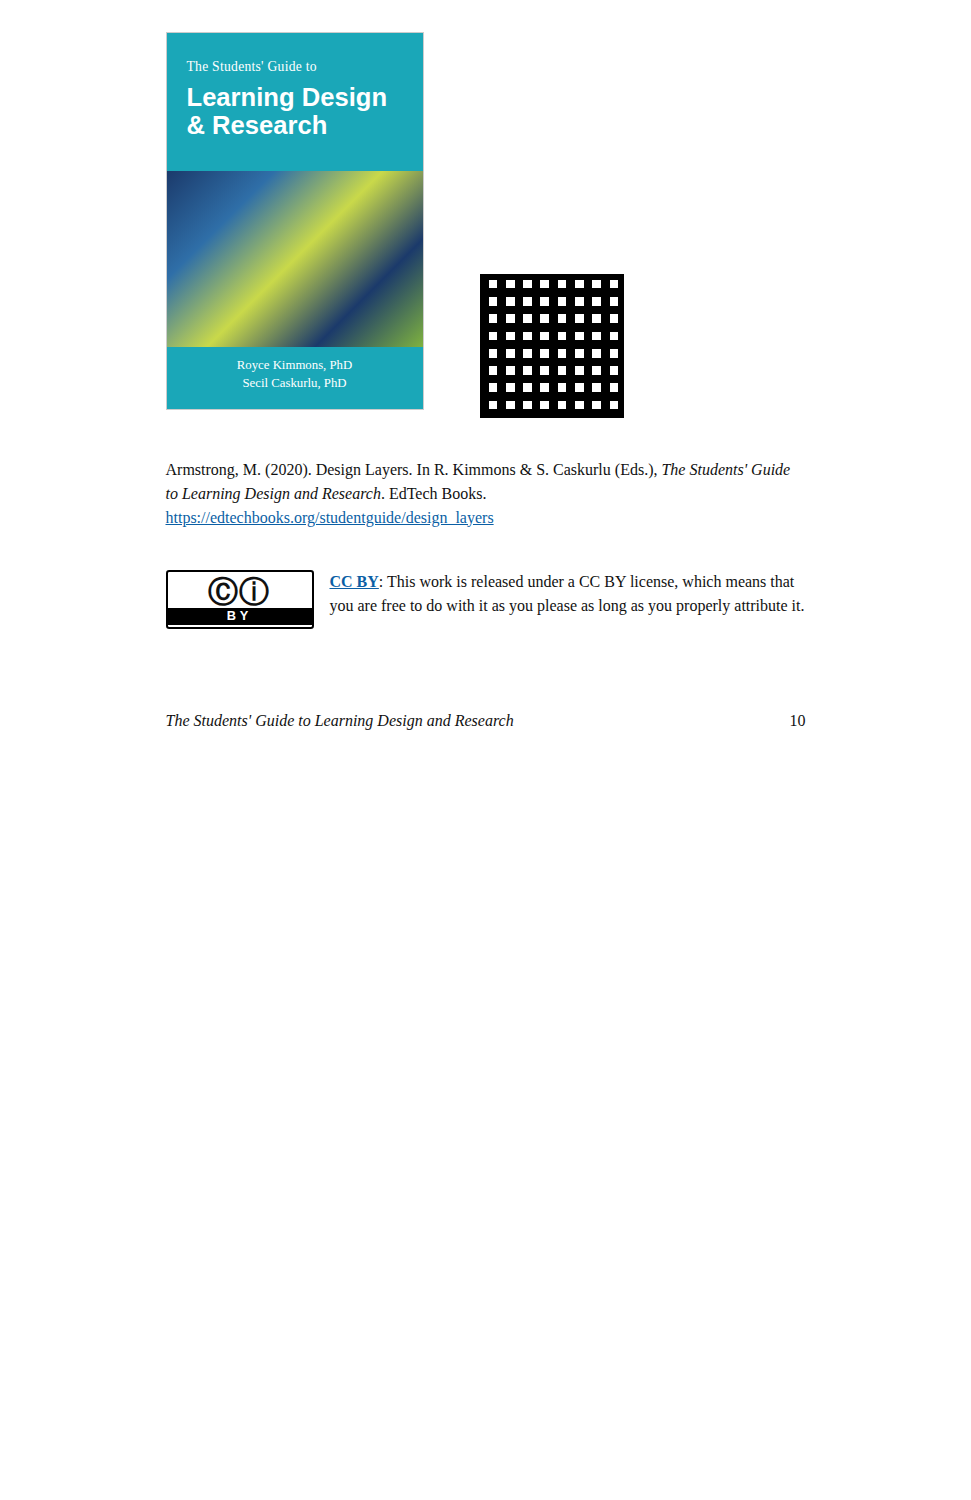The Students' Guide to
Learning Design
& Research
Royce Kimmons, PhD
Secil Caskurlu, PhD
Armstrong, M. (2020). Design Layers. In R. Kimmons & S. Caskurlu (Eds.), The Students' Guide to Learning Design and Research. EdTech Books. https://edtechbooks.org/studentguide/design_layers
Ⓒⓘ
BY
CC BY: This work is released under a CC BY license, which means that you are free to do with it as you please as long as you properly attribute it.
The Students' Guide to Learning Design and Research 10